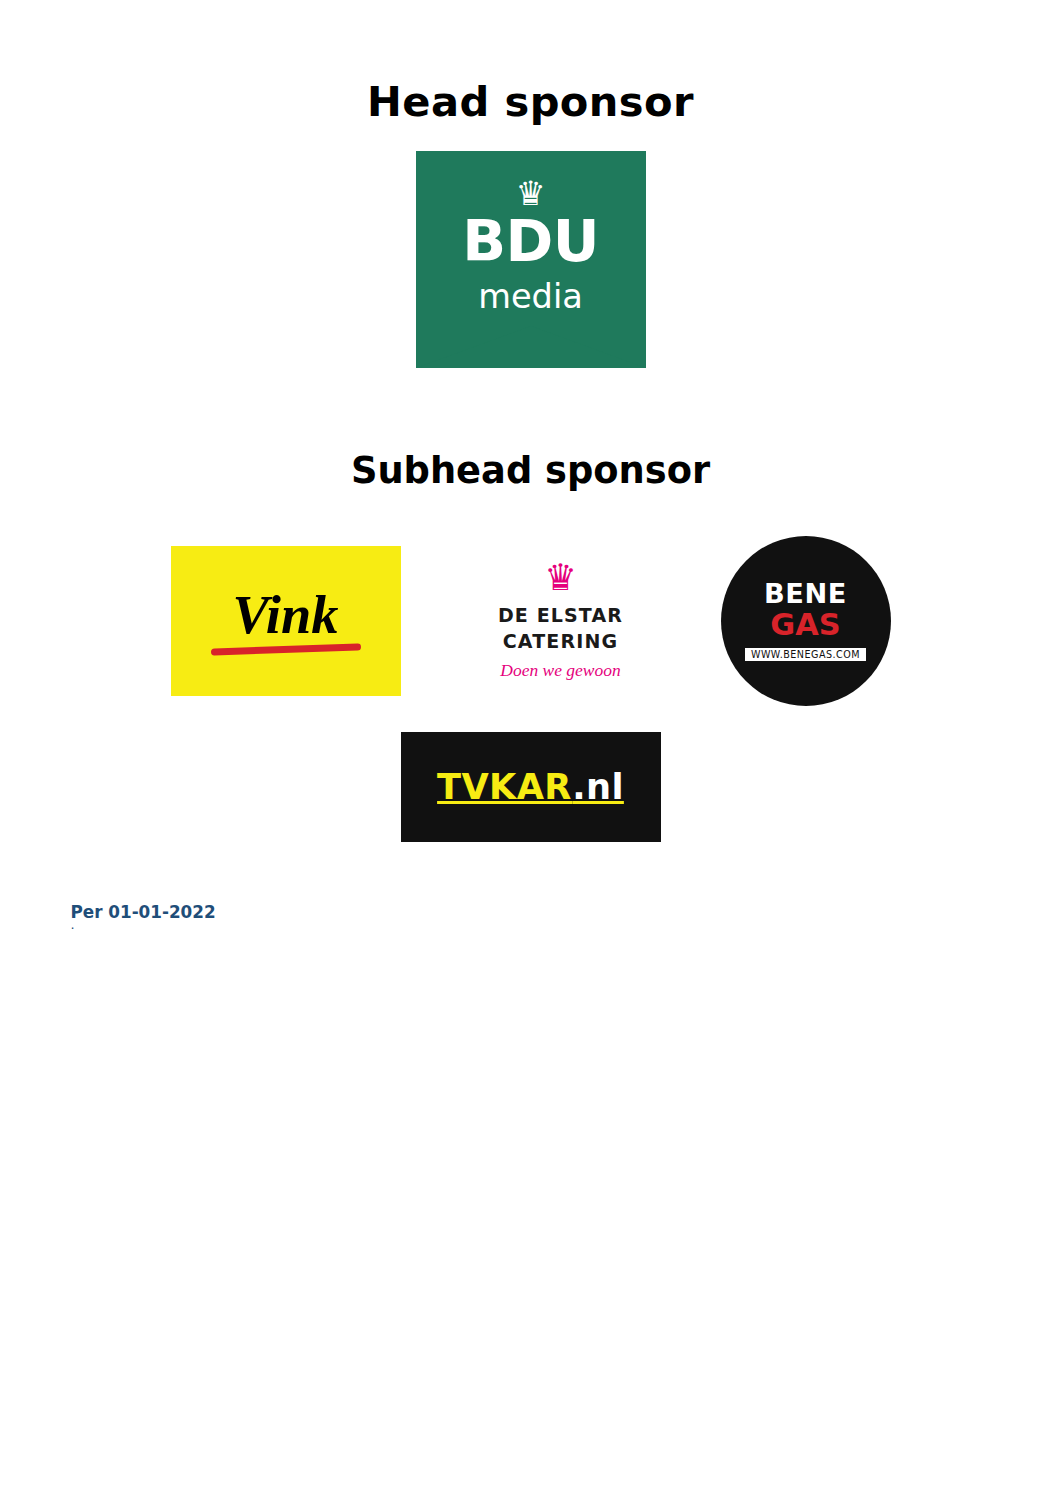Head sponsor
♛
BDU
media
Subhead sponsor
Vink
♛
DE ELSTAR
CATERING
Doen we gewoon
BENE
GAS
WWW.BENEGAS.COM
TVKAR.nl
Per 01-01-2022
.